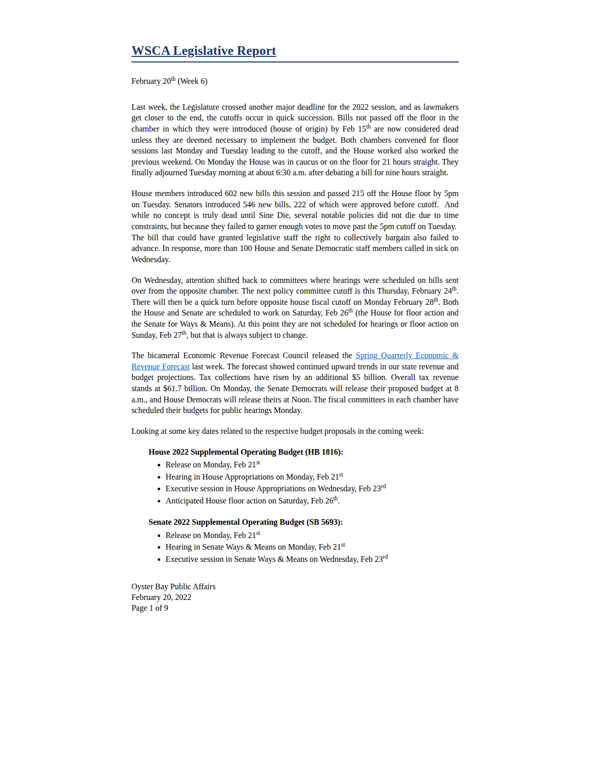WSCA Legislative Report
February 20th (Week 6)
Last week, the Legislature crossed another major deadline for the 2022 session, and as lawmakers get closer to the end, the cutoffs occur in quick succession. Bills not passed off the floor in the chamber in which they were introduced (house of origin) by Feb 15th are now considered dead unless they are deemed necessary to implement the budget. Both chambers convened for floor sessions last Monday and Tuesday leading to the cutoff, and the House worked also worked the previous weekend. On Monday the House was in caucus or on the floor for 21 hours straight. They finally adjourned Tuesday morning at about 6:30 a.m. after debating a bill for nine hours straight.
House members introduced 602 new bills this session and passed 215 off the House floor by 5pm on Tuesday. Senators introduced 546 new bills, 222 of which were approved before cutoff. And while no concept is truly dead until Sine Die, several notable policies did not die due to time constraints, but because they failed to garner enough votes to move past the 5pm cutoff on Tuesday. The bill that could have granted legislative staff the right to collectively bargain also failed to advance. In response, more than 100 House and Senate Democratic staff members called in sick on Wednesday.
On Wednesday, attention shifted back to committees where hearings were scheduled on bills sent over from the opposite chamber. The next policy committee cutoff is this Thursday, February 24th. There will then be a quick turn before opposite house fiscal cutoff on Monday February 28th. Both the House and Senate are scheduled to work on Saturday, Feb 26th (the House for floor action and the Senate for Ways & Means). At this point they are not scheduled for hearings or floor action on Sunday, Feb 27th, but that is always subject to change.
The bicameral Economic Revenue Forecast Council released the Spring Quarterly Economic & Revenue Forecast last week. The forecast showed continued upward trends in our state revenue and budget projections. Tax collections have risen by an additional $5 billion. Overall tax revenue stands at $61.7 billion. On Monday, the Senate Democrats will release their proposed budget at 8 a.m., and House Democrats will release theirs at Noon. The fiscal committees in each chamber have scheduled their budgets for public hearings Monday.
Looking at some key dates related to the respective budget proposals in the coming week:
House 2022 Supplemental Operating Budget (HB 1816):
Release on Monday, Feb 21st
Hearing in House Appropriations on Monday, Feb 21st
Executive session in House Appropriations on Wednesday, Feb 23rd
Anticipated House floor action on Saturday, Feb 26th.
Senate 2022 Supplemental Operating Budget (SB 5693):
Release on Monday, Feb 21st
Hearing in Senate Ways & Means on Monday, Feb 21st
Executive session in Senate Ways & Means on Wednesday, Feb 23rd
Oyster Bay Public Affairs
February 20, 2022
Page 1 of 9